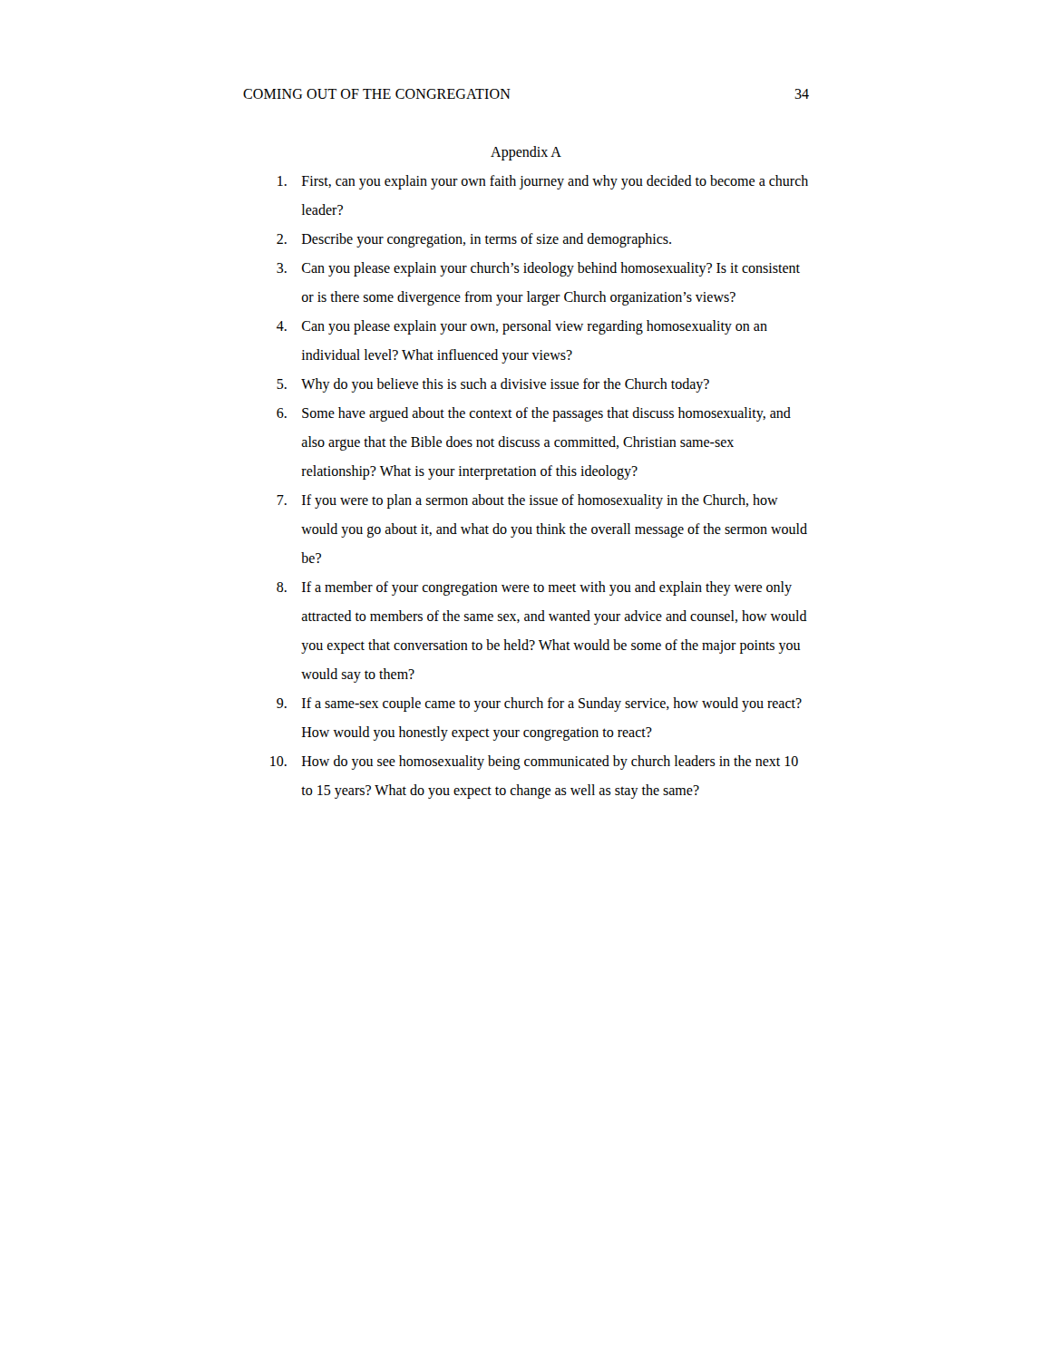Coming Out of the Congregation 34
Appendix A
First, can you explain your own faith journey and why you decided to become a church leader?
Describe your congregation, in terms of size and demographics.
Can you please explain your church’s ideology behind homosexuality? Is it consistent or is there some divergence from your larger Church organization’s views?
Can you please explain your own, personal view regarding homosexuality on an individual level? What influenced your views?
Why do you believe this is such a divisive issue for the Church today?
Some have argued about the context of the passages that discuss homosexuality, and also argue that the Bible does not discuss a committed, Christian same-sex relationship? What is your interpretation of this ideology?
If you were to plan a sermon about the issue of homosexuality in the Church, how would you go about it, and what do you think the overall message of the sermon would be?
If a member of your congregation were to meet with you and explain they were only attracted to members of the same sex, and wanted your advice and counsel, how would you expect that conversation to be held? What would be some of the major points you would say to them?
If a same-sex couple came to your church for a Sunday service, how would you react? How would you honestly expect your congregation to react?
How do you see homosexuality being communicated by church leaders in the next 10 to 15 years? What do you expect to change as well as stay the same?